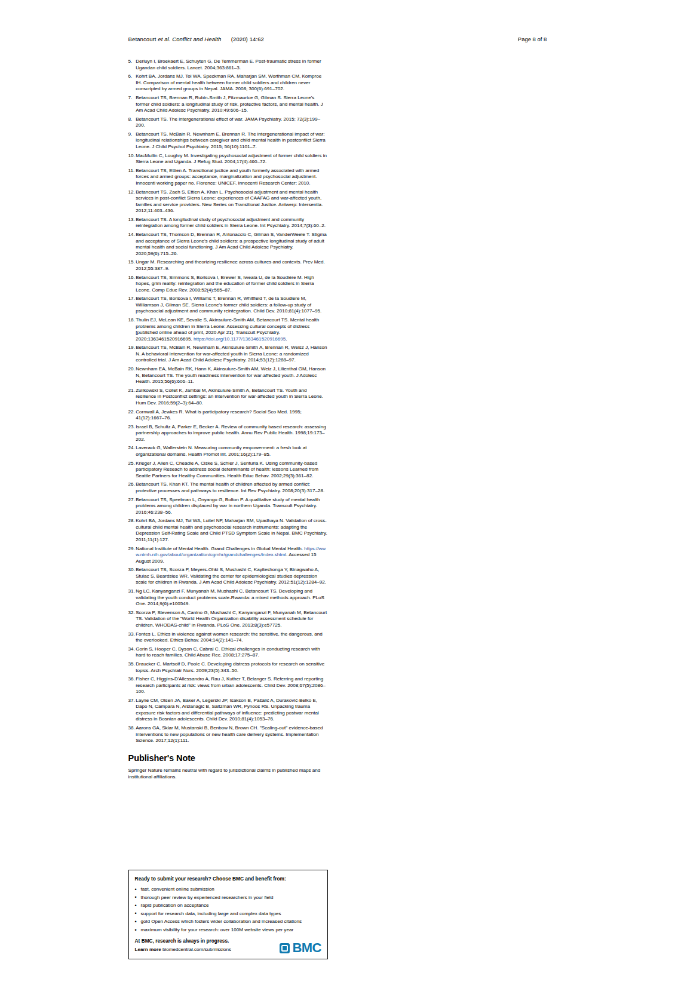Betancourt et al. Conflict and Health (2020) 14:62
Page 8 of 8
Derluyn I, Broekaert E, Schuyten G, De Temmerman E. Post-traumatic stress in former Ugandan child soldiers. Lancet. 2004;363:861–3.
Kohrt BA, Jordans MJ, Tol WA, Speckman RA, Maharjan SM, Worthman CM, Komproe IH. Comparison of mental health between former child soldiers and children never conscripted by armed groups in Nepal. JAMA. 2008; 300(6):691–702.
Betancourt TS, Brennan R, Rubin-Smith J, Fitzmaurice G, Gilman S. Sierra Leone's former child soldiers: a longitudinal study of risk, protective factors, and mental health. J Am Acad Child Adolesc Psychiatry. 2010;49:606–15.
Betancourt TS. The intergenerational effect of war. JAMA Psychiatry. 2015; 72(3):199–200.
Betancourt TS, McBain R, Newnham E, Brennan R. The intergenerational impact of war: longitudinal relationships between caregiver and child mental health in postconflict Sierra Leone. J Child Psychol Psychiatry. 2015; 56(10):1101–7.
MacMullin C, Loughry M. Investigating psychosocial adjustment of former child soldiers in Sierra Leone and Uganda. J Refug Stud. 2004;17(4):460–72.
Betancourt TS, Ettien A. Transitional justice and youth formerly associated with armed forces and armed groups: acceptance, marginalization and psychosocial adjustment. Innocenti working paper no. Florence: UNICEF, Innocenti Research Center; 2010.
Betancourt TS, Zaeh S, Ettien A, Khan L. Psychosocial adjustment and mental health services in post-conflict Sierra Leone: experiences of CAAFAG and war-affected youth, families and service providers. New Series on Transitional Justice. Antwerp: Intersentia. 2012;11:403–436.
Betancourt TS. A longitudinal study of psychosocial adjustment and community reintegration among former child soldiers in Sierra Leone. Int Psychiatry. 2014;7(3):60–2.
Betancourt TS, Thomson D, Brennan R, Antonaccio C, Gilman S, VanderWeele T. Stigma and acceptance of Sierra Leone's child soldiers: a prospective longitudinal study of adult mental health and social functioning. J Am Acad Child Adolesc Psychiatry. 2020;59(6):715–26.
Ungar M. Researching and theorizing resilience across cultures and contexts. Prev Med. 2012;55:387–9.
Betancourt TS, Simmons S, Borisova I, Brewer S, Iweala U, de la Soudière M. High hopes, grim reality: reintegration and the education of former child soldiers in Sierra Leone. Comp Educ Rev. 2008;52(4):565–87.
Betancourt TS, Borisova I, Williams T, Brennan R, Whitfield T, de la Soudiere M, Williamson J, Gilman SE. Sierra Leone's former child soldiers: a follow-up study of psychosocial adjustment and community reintegration. Child Dev. 2010;81(4):1077–95.
Thulin EJ, McLean KE, Sevalie S, Akinsulure-Smith AM, Betancourt TS. Mental health problems among children in Sierra Leone: Assessing cultural concepts of distress [published online ahead of print, 2020 Apr 21]. Transcult Psychiatry. 2020;1363461520916695. https://doi.org/10.1177/1363461520916695.
Betancourt TS, McBain R, Newnham E, Akinsulure-Smith A, Brennan R, Weisz J, Hanson N. A behavioral intervention for war-affected youth in Sierra Leone: a randomized controlled trial. J Am Acad Child Adolesc Psychiatry. 2014;53(12):1288–97.
Newnham EA, McBain RK, Hann K, Akinsulure-Smith AM, Weiz J, Lilienthal GM, Hanson N, Betancourt TS. The youth readiness intervention for war-affected youth. J Adolesc Health. 2015;56(6):606–11.
Zuilkowski S, Collet K, Jambai M, Akinsulure-Smith A, Betancourt TS. Youth and resilience in Postconflict settings: an intervention for war-affected youth in Sierra Leone. Hum Dev. 2016;59(2–3):64–80.
Cornwall A, Jewkes R. What is participatory research? Social Sco Med. 1995; 41(12):1667–76.
Israel B, Schultz A, Parker E, Becker A. Review of community based research: assessing partnership approaches to improve public health. Annu Rev Public Health. 1998;19:173–202.
Laverack G, Wallerstein N. Measuring community empowerment: a fresh look at organizational domains. Health Promot Int. 2001;16(2):179–85.
Krieger J, Allen C, Cheadle A, Ciske S, Schier J, Senturia K. Using community-based participatory Reseach to address social determinants of health: lessons Learned from Seattle Partners for Healthy Communities. Health Educ Behav. 2002;29(3):361–82.
Betancourt TS, Khan KT. The mental health of children affected by armed conflict: protective processes and pathways to resilience. Int Rev Psychiatry. 2008;20(3):317–28.
Betancourt TS, Speelman L, Onyango G, Bolton P. A qualitative study of mental health problems among children displaced by war in northern Uganda. Transcult Psychiatry. 2016;46:238–56.
Kohrt BA, Jordans MJ, Tol WA, Luitel NP, Maharjan SM, Upadhaya N. Validation of cross-cultural child mental health and psychosocial research instruments: adapting the Depression Self-Rating Scale and Child PTSD Symptom Scale in Nepal. BMC Psychiatry. 2011;11(1):127.
National Institute of Mental Health. Grand Challenges in Global Mental Health. https://www.nimh.nih.gov/about/organization/cgmhr/grandchallenges/index.shtml. Accessed 15 August 2009.
Betancourt TS, Scorza P, Meyers-Ohki S, Mushashi C, Kayiteshonga Y, Binagwaho A, Stulac S, Beardslee WR. Validating the center for epidemiological studies depression scale for children in Rwanda. J Am Acad Child Adolesc Psychiatry. 2012;51(12):1284–92.
Ng LC, Kanyanganzi F, Munyanah M, Mushashi C, Betancourt TS. Developing and validating the youth conduct problems scale-Rwanda: a mixed methods approach. PLoS One. 2014;9(6):e100549.
Scorza P, Stevenson A, Canino G, Mushashi C, Kanyanganzi F, Munyanah M, Betancourt TS. Validation of the "World Health Organization disability assessment schedule for children, WHODAS-child" in Rwanda. PLoS One. 2013;8(3):e57725.
Fontes L. Ethics in violence against women research: the sensitive, the dangerous, and the overlooked. Ethics Behav. 2004;14(2):141–74.
Gorin S, Hooper C, Dyson C, Cabral C. Ethical challenges in conducting research with hard to reach families. Child Abuse Rec. 2008;17:275–87.
Draucker C, Martsolf D, Poole C. Developing distress protocols for research on sensitive topics. Arch Psychiatr Nurs. 2009;23(5):343–50.
Fisher C, Higgins-D'Allessandro A, Rau J, Kuther T, Belanger S. Referring and reporting research participants at risk: views from urban adolescents. Child Dev. 2008;67(5):2086–100.
Layne CM, Olsen JA, Baker A, Legerski JP, Isakson B, Pašalić A, Duraković-Belko E, Dapo N, Campara N, Arslanagić B, Saltzman WR, Pynoos RS. Unpacking trauma exposure risk factors and differential pathways of influence: predicting postwar mental distress in Bosnian adolescents. Child Dev. 2010;81(4):1053–76.
Aarons GA, Sklar M, Mustanski B, Benbow N, Brown CH. "Scaling-out" evidence-based interventions to new populations or new health care delivery systems. Implementation Science. 2017;12(1):111.
Publisher's Note
Springer Nature remains neutral with regard to jurisdictional claims in published maps and institutional affiliations.
Ready to submit your research? Choose BMC and benefit from:
fast, convenient online submission
thorough peer review by experienced researchers in your field
rapid publication on acceptance
support for research data, including large and complex data types
gold Open Access which fosters wider collaboration and increased citations
maximum visibility for your research: over 100M website views per year
At BMC, research is always in progress.
Learn more biomedcentral.com/submissions
BMC